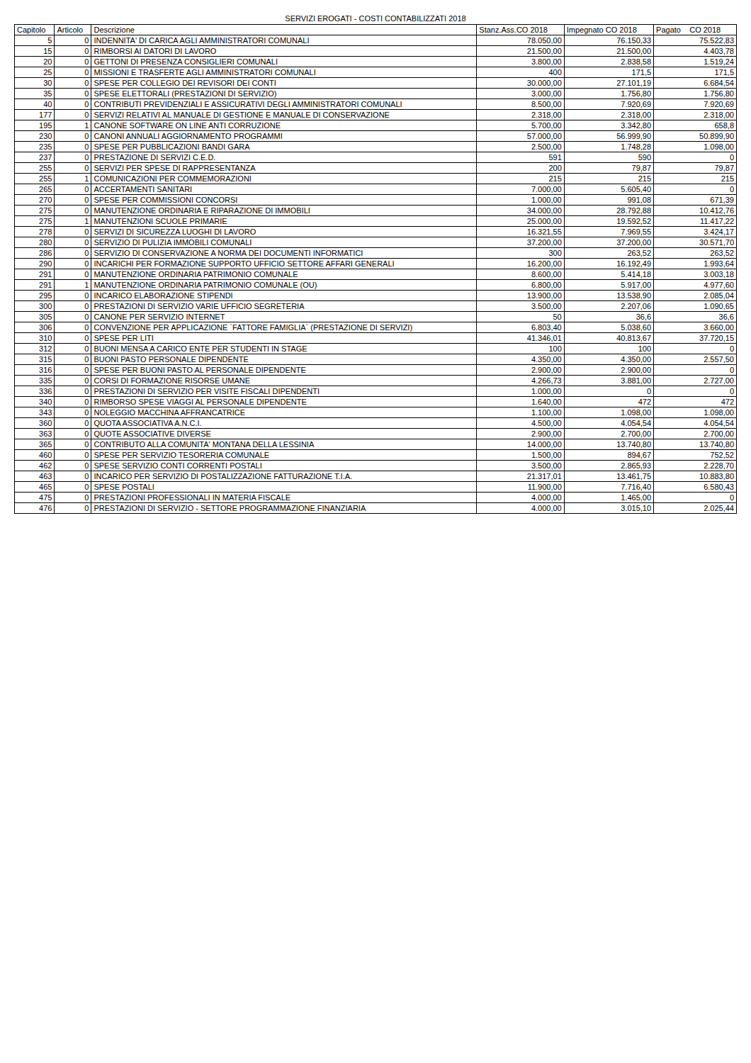SERVIZI EROGATI - COSTI CONTABILIZZATI 2018
| Capitolo | Articolo | Descrizione | Stanz.Ass.CO 2018 | Impegnato CO 2018 | Pagato CO 2018 |
| --- | --- | --- | --- | --- | --- |
| 5 | 0 | INDENNITA' DI CARICA AGLI AMMINISTRATORI COMUNALI | 78.050,00 | 76.150,33 | 75.522,83 |
| 15 | 0 | RIMBORSI AI DATORI DI LAVORO | 21.500,00 | 21.500,00 | 4.403,78 |
| 20 | 0 | GETTONI DI PRESENZA CONSIGLIERI COMUNALI | 3.800,00 | 2.838,58 | 1.519,24 |
| 25 | 0 | MISSIONI E TRASFERTE AGLI AMMINISTRATORI COMUNALI | 400 | 171,5 | 171,5 |
| 30 | 0 | SPESE PER COLLEGIO DEI REVISORI DEI CONTI | 30.000,00 | 27.101,19 | 6.684,54 |
| 35 | 0 | SPESE ELETTORALI (PRESTAZIONI DI SERVIZIO) | 3.000,00 | 1.756,80 | 1.756,80 |
| 40 | 0 | CONTRIBUTI PREVIDENZIALI E ASSICURATIVI DEGLI AMMINISTRATORI COMUNALI | 8.500,00 | 7.920,69 | 7.920,69 |
| 177 | 0 | SERVIZI RELATIVI AL MANUALE DI GESTIONE E MANUALE DI CONSERVAZIONE | 2.318,00 | 2.318,00 | 2.318,00 |
| 195 | 1 | CANONE SOFTWARE ON LINE ANTI CORRUZIONE | 5.700,00 | 3.342,80 | 658,8 |
| 230 | 0 | CANONI ANNUALI AGGIORNAMENTO PROGRAMMI | 57.000,00 | 56.999,90 | 50.899,90 |
| 235 | 0 | SPESE PER PUBBLICAZIONI BANDI GARA | 2.500,00 | 1.748,28 | 1.098,00 |
| 237 | 0 | PRESTAZIONE DI SERVIZI C.E.D. | 591 | 590 | 0 |
| 255 | 0 | SERVIZI PER SPESE DI RAPPRESENTANZA | 200 | 79,87 | 79,87 |
| 255 | 1 | COMUNICAZIONI PER COMMEMORAZIONI | 215 | 215 | 215 |
| 265 | 0 | ACCERTAMENTI SANITARI | 7.000,00 | 5.605,40 | 0 |
| 270 | 0 | SPESE PER COMMISSIONI CONCORSI | 1.000,00 | 991,08 | 671,39 |
| 275 | 0 | MANUTENZIONE ORDINARIA E RIPARAZIONE DI IMMOBILI | 34.000,00 | 28.792,88 | 10.412,76 |
| 275 | 1 | MANUTENZIONI SCUOLE PRIMARIE | 25.000,00 | 19.592,52 | 11.417,22 |
| 278 | 0 | SERVIZI DI SICUREZZA LUOGHI DI LAVORO | 16.321,55 | 7.969,55 | 3.424,17 |
| 280 | 0 | SERVIZIO DI PULIZIA IMMOBILI COMUNALI | 37.200,00 | 37.200,00 | 30.571,70 |
| 286 | 0 | SERVIZIO DI CONSERVAZIONE A NORMA DEI DOCUMENTI INFORMATICI | 300 | 263,52 | 263,52 |
| 290 | 0 | INCARICHI PER FORMAZIONE SUPPORTO UFFICIO SETTORE AFFARI GENERALI | 16.200,00 | 16.192,49 | 1.993,64 |
| 291 | 0 | MANUTENZIONE ORDINARIA PATRIMONIO COMUNALE | 8.600,00 | 5.414,18 | 3.003,18 |
| 291 | 1 | MANUTENZIONE ORDINARIA PATRIMONIO COMUNALE (OU) | 6.800,00 | 5.917,00 | 4.977,60 |
| 295 | 0 | INCARICO ELABORAZIONE STIPENDI | 13.900,00 | 13.538,90 | 2.085,04 |
| 300 | 0 | PRESTAZIONI DI SERVIZIO VARIE UFFICIO SEGRETERIA | 3.500,00 | 2.207,06 | 1.090,65 |
| 305 | 0 | CANONE PER SERVIZIO INTERNET | 50 | 36,6 | 36,6 |
| 306 | 0 | CONVENZIONE PER APPLICAZIONE `FATTORE FAMIGLIA` (PRESTAZIONE DI SERVIZI) | 6.803,40 | 5.038,60 | 3.660,00 |
| 310 | 0 | SPESE PER LITI | 41.346,01 | 40.813,67 | 37.720,15 |
| 312 | 0 | BUONI MENSA A CARICO ENTE PER STUDENTI IN STAGE | 100 | 100 | 0 |
| 315 | 0 | BUONI PASTO PERSONALE DIPENDENTE | 4.350,00 | 4.350,00 | 2.557,50 |
| 316 | 0 | SPESE PER BUONI PASTO AL PERSONALE DIPENDENTE | 2.900,00 | 2.900,00 | 0 |
| 335 | 0 | CORSI DI FORMAZIONE RISORSE UMANE | 4.266,73 | 3.881,00 | 2.727,00 |
| 336 | 0 | PRESTAZIONI DI SERVIZIO PER VISITE FISCALI DIPENDENTI | 1.000,00 | 0 | 0 |
| 340 | 0 | RIMBORSO SPESE VIAGGI AL PERSONALE DIPENDENTE | 1.640,00 | 472 | 472 |
| 343 | 0 | NOLEGGIO MACCHINA AFFRANCATRICE | 1.100,00 | 1.098,00 | 1.098,00 |
| 360 | 0 | QUOTA ASSOCIATIVA A.N.C.I. | 4.500,00 | 4.054,54 | 4.054,54 |
| 363 | 0 | QUOTE ASSOCIATIVE DIVERSE | 2.900,00 | 2.700,00 | 2.700,00 |
| 365 | 0 | CONTRIBUTO ALLA COMUNITA' MONTANA DELLA LESSINIA | 14.000,00 | 13.740,80 | 13.740,80 |
| 460 | 0 | SPESE PER SERVIZIO TESORERIA COMUNALE | 1.500,00 | 894,67 | 752,52 |
| 462 | 0 | SPESE SERVIZIO CONTI CORRENTI POSTALI | 3.500,00 | 2.865,93 | 2.228,70 |
| 463 | 0 | INCARICO PER SERVIZIO DI POSTALIZZAZIONE FATTURAZIONE T.I.A. | 21.317,01 | 13.461,75 | 10.883,80 |
| 465 | 0 | SPESE POSTALI | 11.900,00 | 7.716,40 | 6.580,43 |
| 475 | 0 | PRESTAZIONI PROFESSIONALI IN MATERIA FISCALE | 4.000,00 | 1.465,00 | 0 |
| 476 | 0 | PRESTAZIONI DI SERVIZIO - SETTORE PROGRAMMAZIONE FINANZIARIA | 4.000,00 | 3.015,10 | 2.025,44 |